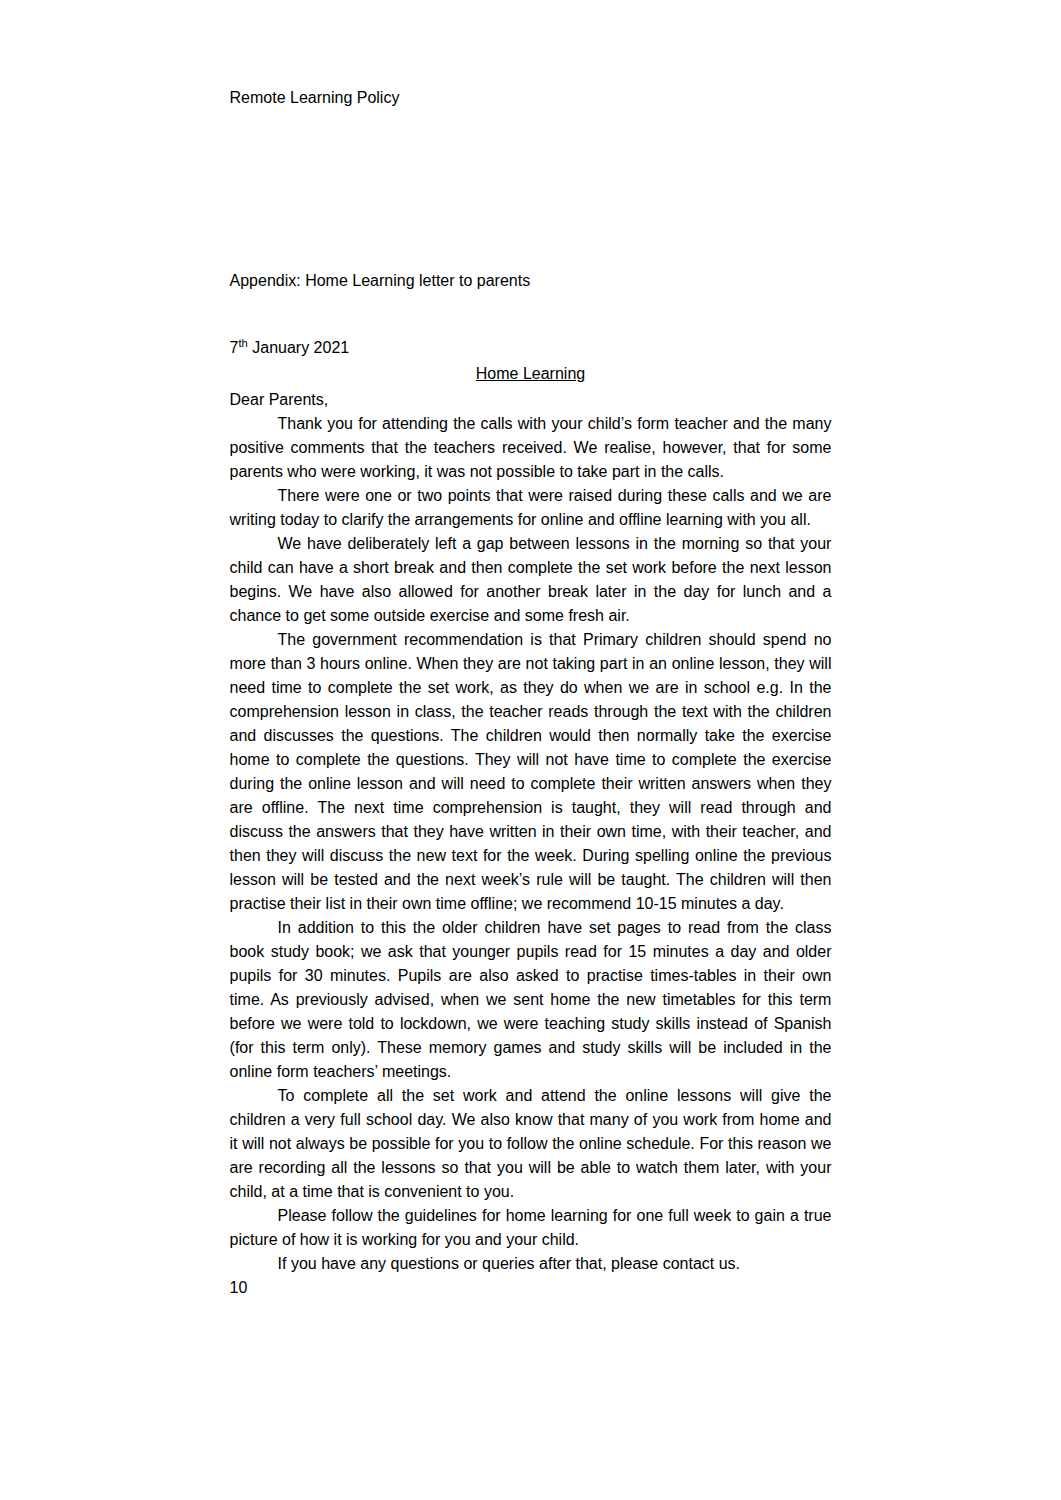Remote Learning Policy
Appendix: Home Learning letter to parents
7th January 2021
Home Learning
Dear Parents,
Thank you for attending the calls with your child’s form teacher and the many positive comments that the teachers received. We realise, however, that for some parents who were working, it was not possible to take part in the calls.
There were one or two points that were raised during these calls and we are writing today to clarify the arrangements for online and offline learning with you all.
We have deliberately left a gap between lessons in the morning so that your child can have a short break and then complete the set work before the next lesson begins. We have also allowed for another break later in the day for lunch and a chance to get some outside exercise and some fresh air.
The government recommendation is that Primary children should spend no more than 3 hours online. When they are not taking part in an online lesson, they will need time to complete the set work, as they do when we are in school e.g. In the comprehension lesson in class, the teacher reads through the text with the children and discusses the questions. The children would then normally take the exercise home to complete the questions. They will not have time to complete the exercise during the online lesson and will need to complete their written answers when they are offline. The next time comprehension is taught, they will read through and discuss the answers that they have written in their own time, with their teacher, and then they will discuss the new text for the week. During spelling online the previous lesson will be tested and the next week’s rule will be taught. The children will then practise their list in their own time offline; we recommend 10-15 minutes a day.
In addition to this the older children have set pages to read from the class book study book; we ask that younger pupils read for 15 minutes a day and older pupils for 30 minutes. Pupils are also asked to practise times-tables in their own time. As previously advised, when we sent home the new timetables for this term before we were told to lockdown, we were teaching study skills instead of Spanish (for this term only). These memory games and study skills will be included in the online form teachers’ meetings.
To complete all the set work and attend the online lessons will give the children a very full school day. We also know that many of you work from home and it will not always be possible for you to follow the online schedule. For this reason we are recording all the lessons so that you will be able to watch them later, with your child, at a time that is convenient to you.
Please follow the guidelines for home learning for one full week to gain a true picture of how it is working for you and your child.
If you have any questions or queries after that, please contact us.
10